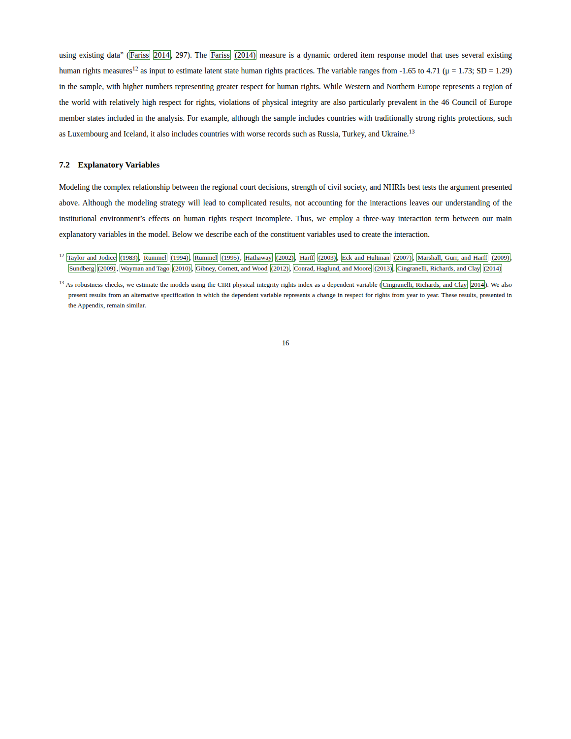using existing data” (Fariss 2014, 297). The Fariss (2014) measure is a dynamic ordered item response model that uses several existing human rights measures12 as input to estimate latent state human rights practices. The variable ranges from -1.65 to 4.71 (μ = 1.73; SD = 1.29) in the sample, with higher numbers representing greater respect for human rights. While Western and Northern Europe represents a region of the world with relatively high respect for rights, violations of physical integrity are also particularly prevalent in the 46 Council of Europe member states included in the analysis. For example, although the sample includes countries with traditionally strong rights protections, such as Luxembourg and Iceland, it also includes countries with worse records such as Russia, Turkey, and Ukraine.13
7.2 Explanatory Variables
Modeling the complex relationship between the regional court decisions, strength of civil society, and NHRIs best tests the argument presented above. Although the modeling strategy will lead to complicated results, not accounting for the interactions leaves our understanding of the institutional environment’s effects on human rights respect incomplete. Thus, we employ a three-way interaction term between our main explanatory variables in the model. Below we describe each of the constituent variables used to create the interaction.
12 Taylor and Jodice (1983), Rummel (1994), Rummel (1995), Hathaway (2002), Harff (2003), Eck and Hultman (2007), Marshall, Gurr, and Harff (2009), Sundberg (2009), Wayman and Tago (2010), Gibney, Cornett, and Wood (2012), Conrad, Haglund, and Moore (2013), Cingranelli, Richards, and Clay (2014)
13 As robustness checks, we estimate the models using the CIRI physical integrity rights index as a dependent variable (Cingranelli, Richards, and Clay 2014). We also present results from an alternative specification in which the dependent variable represents a change in respect for rights from year to year. These results, presented in the Appendix, remain similar.
16